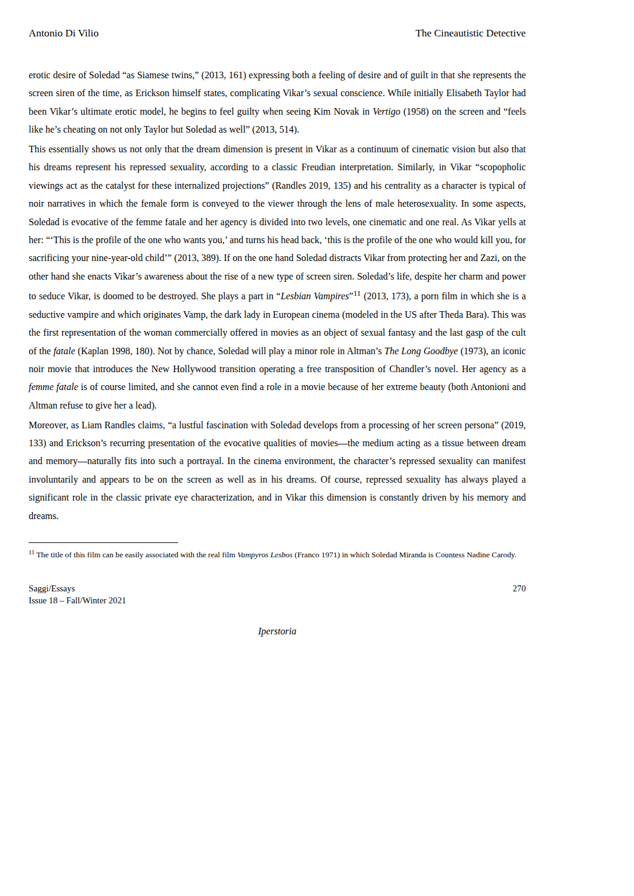Antonio Di Vilio
The Cineautistic Detective
erotic desire of Soledad “as Siamese twins,” (2013, 161) expressing both a feeling of desire and of guilt in that she represents the screen siren of the time, as Erickson himself states, complicating Vikar’s sexual conscience. While initially Elisabeth Taylor had been Vikar’s ultimate erotic model, he begins to feel guilty when seeing Kim Novak in Vertigo (1958) on the screen and “feels like he’s cheating on not only Taylor but Soledad as well” (2013, 514).
This essentially shows us not only that the dream dimension is present in Vikar as a continuum of cinematic vision but also that his dreams represent his repressed sexuality, according to a classic Freudian interpretation. Similarly, in Vikar “scopopholic viewings act as the catalyst for these internalized projections” (Randles 2019, 135) and his centrality as a character is typical of noir narratives in which the female form is conveyed to the viewer through the lens of male heterosexuality. In some aspects, Soledad is evocative of the femme fatale and her agency is divided into two levels, one cinematic and one real. As Vikar yells at her: “‘This is the profile of the one who wants you,’ and turns his head back, ‘this is the profile of the one who would kill you, for sacrificing your nine-year-old child’” (2013, 389). If on the one hand Soledad distracts Vikar from protecting her and Zazi, on the other hand she enacts Vikar’s awareness about the rise of a new type of screen siren. Soledad’s life, despite her charm and power to seduce Vikar, is doomed to be destroyed. She plays a part in “Lesbian Vampires”11 (2013, 173), a porn film in which she is a seductive vampire and which originates Vamp, the dark lady in European cinema (modeled in the US after Theda Bara). This was the first representation of the woman commercially offered in movies as an object of sexual fantasy and the last gasp of the cult of the fatale (Kaplan 1998, 180). Not by chance, Soledad will play a minor role in Altman’s The Long Goodbye (1973), an iconic noir movie that introduces the New Hollywood transition operating a free transposition of Chandler’s novel. Her agency as a femme fatale is of course limited, and she cannot even find a role in a movie because of her extreme beauty (both Antonioni and Altman refuse to give her a lead).
Moreover, as Liam Randles claims, “a lustful fascination with Soledad develops from a processing of her screen persona” (2019, 133) and Erickson’s recurring presentation of the evocative qualities of movies—the medium acting as a tissue between dream and memory—naturally fits into such a portrayal. In the cinema environment, the character’s repressed sexuality can manifest involuntarily and appears to be on the screen as well as in his dreams. Of course, repressed sexuality has always played a significant role in the classic private eye characterization, and in Vikar this dimension is constantly driven by his memory and dreams.
11 The title of this film can be easily associated with the real film Vampyros Lesbos (Franco 1971) in which Soledad Miranda is Countess Nadine Carody.
Saggi/Essays
Issue 18 – Fall/Winter 2021
270
Iperstoria